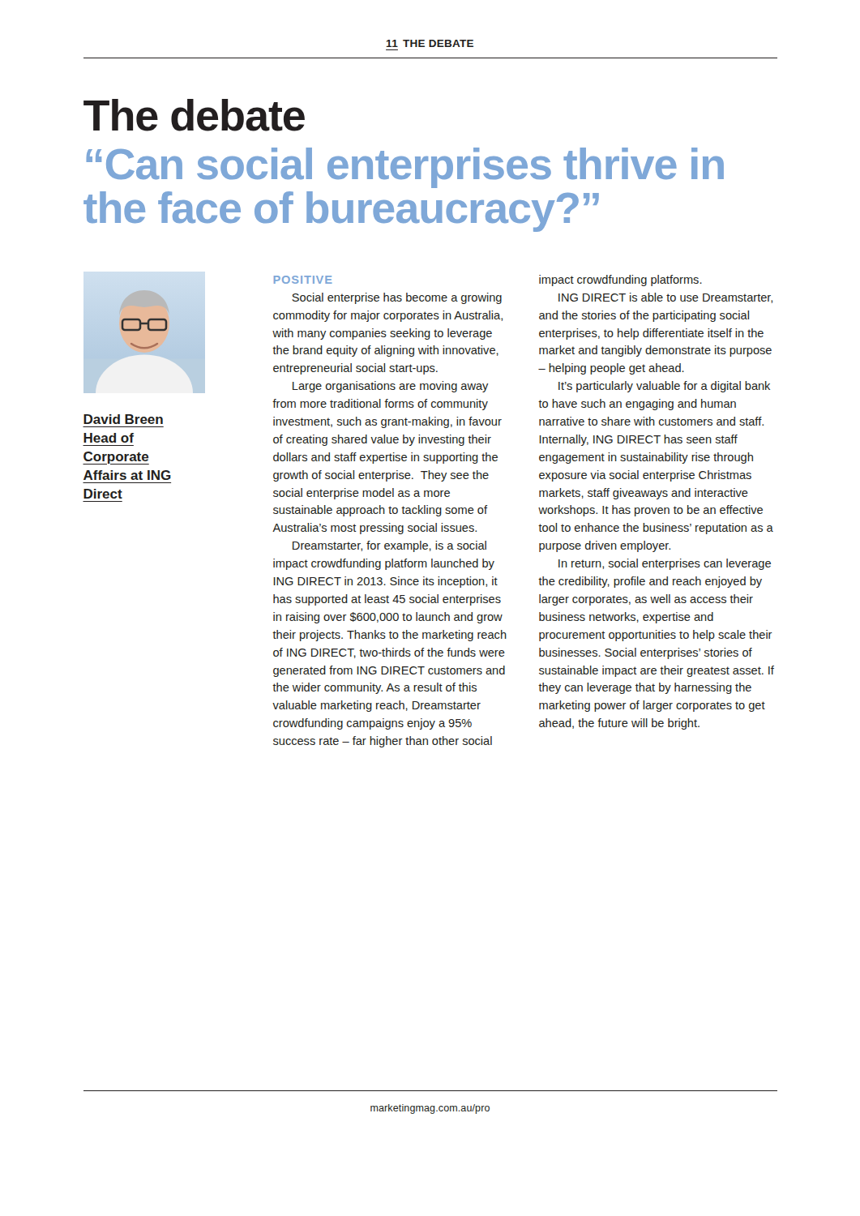11 The debate
The debate
“Can social enterprises thrive in the face of bureaucracy?”
David Breen
Head of
Corporate
Affairs at ING
Direct
Positive
Social enterprise has become a growing commodity for major corporates in Australia, with many companies seeking to leverage the brand equity of aligning with innovative, entrepreneurial social start-ups.
Large organisations are moving away from more traditional forms of community investment, such as grant-making, in favour of creating shared value by investing their dollars and staff expertise in supporting the growth of social enterprise. They see the social enterprise model as a more sustainable approach to tackling some of Australia’s most pressing social issues.
Dreamstarter, for example, is a social impact crowdfunding platform launched by ING DIRECT in 2013. Since its inception, it has supported at least 45 social enterprises in raising over $600,000 to launch and grow their projects. Thanks to the marketing reach of ING DIRECT, two-thirds of the funds were generated from ING DIRECT customers and the wider community. As a result of this valuable marketing reach, Dreamstarter crowdfunding campaigns enjoy a 95% success rate – far higher than other social
impact crowdfunding platforms.
ING DIRECT is able to use Dreamstarter, and the stories of the participating social enterprises, to help differentiate itself in the market and tangibly demonstrate its purpose – helping people get ahead.
It’s particularly valuable for a digital bank to have such an engaging and human narrative to share with customers and staff. Internally, ING DIRECT has seen staff engagement in sustainability rise through exposure via social enterprise Christmas markets, staff giveaways and interactive workshops. It has proven to be an effective tool to enhance the business’ reputation as a purpose driven employer.
In return, social enterprises can leverage the credibility, profile and reach enjoyed by larger corporates, as well as access their business networks, expertise and procurement opportunities to help scale their businesses. Social enterprises’ stories of sustainable impact are their greatest asset. If they can leverage that by harnessing the marketing power of larger corporates to get ahead, the future will be bright.
marketingmag.com.au/pro